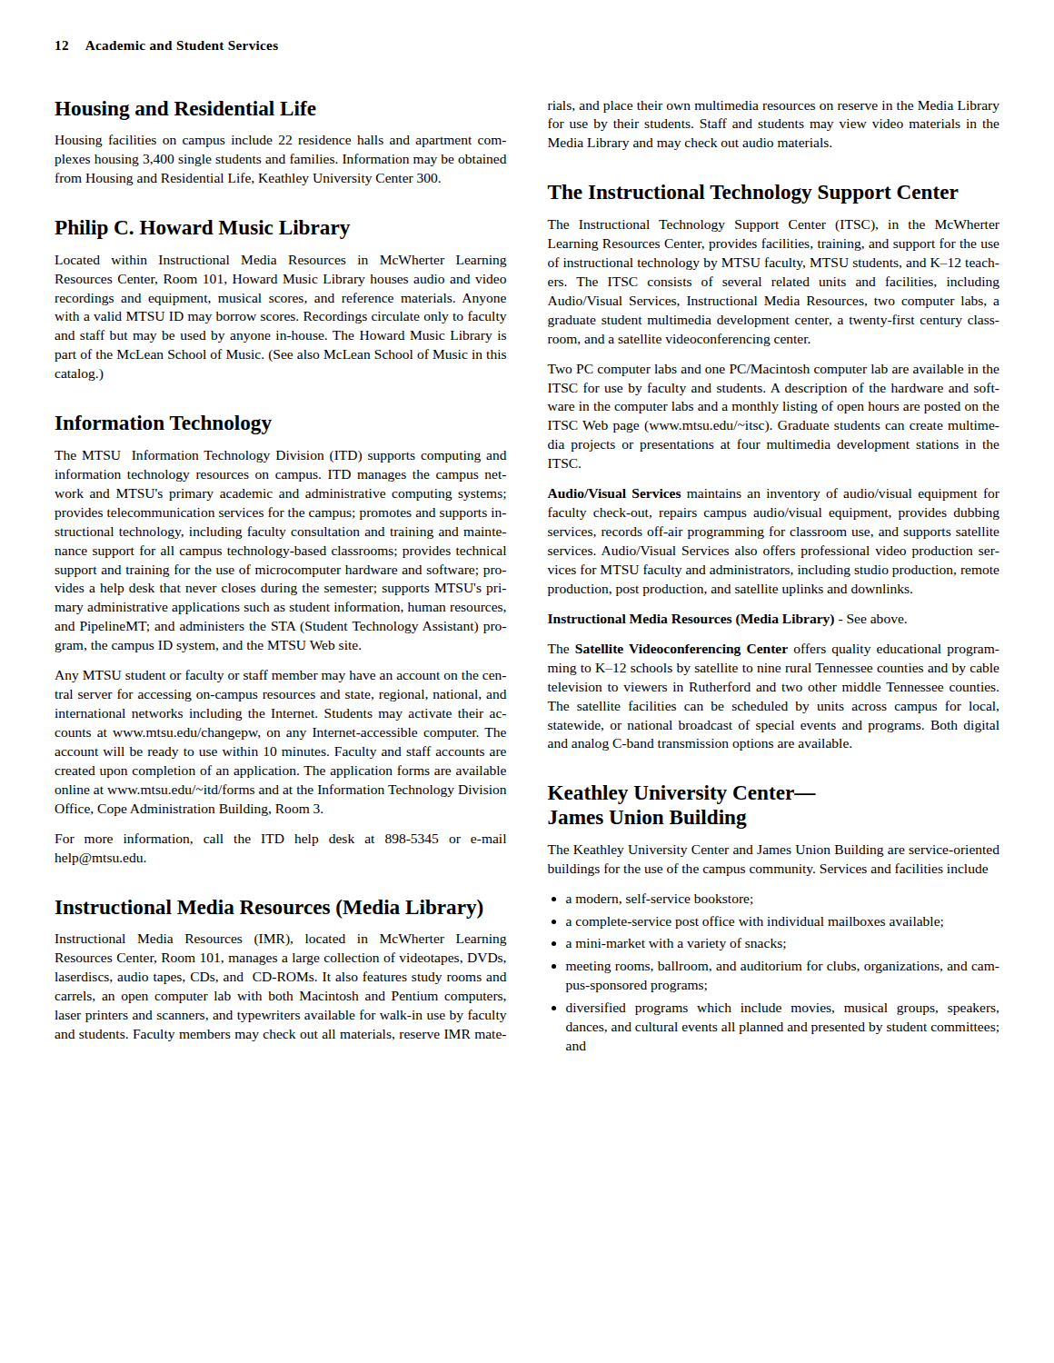12 Academic and Student Services
Housing and Residential Life
Housing facilities on campus include 22 residence halls and apartment complexes housing 3,400 single students and families. Information may be obtained from Housing and Residential Life, Keathley University Center 300.
Philip C. Howard Music Library
Located within Instructional Media Resources in McWherter Learning Resources Center, Room 101, Howard Music Library houses audio and video recordings and equipment, musical scores, and reference materials. Anyone with a valid MTSU ID may borrow scores. Recordings circulate only to faculty and staff but may be used by anyone in-house. The Howard Music Library is part of the McLean School of Music. (See also McLean School of Music in this catalog.)
Information Technology
The MTSU Information Technology Division (ITD) supports computing and information technology resources on campus. ITD manages the campus network and MTSU's primary academic and administrative computing systems; provides telecommunication services for the campus; promotes and supports instructional technology, including faculty consultation and training and maintenance support for all campus technology-based classrooms; provides technical support and training for the use of microcomputer hardware and software; provides a help desk that never closes during the semester; supports MTSU's primary administrative applications such as student information, human resources, and PipelineMT; and administers the STA (Student Technology Assistant) program, the campus ID system, and the MTSU Web site.
Any MTSU student or faculty or staff member may have an account on the central server for accessing on-campus resources and state, regional, national, and international networks including the Internet. Students may activate their accounts at www.mtsu.edu/changepw, on any Internet-accessible computer. The account will be ready to use within 10 minutes. Faculty and staff accounts are created upon completion of an application. The application forms are available online at www.mtsu.edu/~itd/forms and at the Information Technology Division Office, Cope Administration Building, Room 3.
For more information, call the ITD help desk at 898-5345 or e-mail help@mtsu.edu.
Instructional Media Resources (Media Library)
Instructional Media Resources (IMR), located in McWherter Learning Resources Center, Room 101, manages a large collection of videotapes, DVDs, laserdiscs, audio tapes, CDs, and CD-ROMs. It also features study rooms and carrels, an open computer lab with both Macintosh and Pentium computers, laser printers and scanners, and typewriters available for walk-in use by faculty and students. Faculty members may check out all materials, reserve IMR materials, and place their own multimedia resources on reserve in the Media Library for use by their students. Staff and students may view video materials in the Media Library and may check out audio materials.
The Instructional Technology Support Center
The Instructional Technology Support Center (ITSC), in the McWherter Learning Resources Center, provides facilities, training, and support for the use of instructional technology by MTSU faculty, MTSU students, and K–12 teachers. The ITSC consists of several related units and facilities, including Audio/Visual Services, Instructional Media Resources, two computer labs, a graduate student multimedia development center, a twenty-first century classroom, and a satellite videoconferencing center.
Two PC computer labs and one PC/Macintosh computer lab are available in the ITSC for use by faculty and students. A description of the hardware and software in the computer labs and a monthly listing of open hours are posted on the ITSC Web page (www.mtsu.edu/~itsc). Graduate students can create multimedia projects or presentations at four multimedia development stations in the ITSC.
Audio/Visual Services maintains an inventory of audio/visual equipment for faculty check-out, repairs campus audio/visual equipment, provides dubbing services, records off-air programming for classroom use, and supports satellite services. Audio/Visual Services also offers professional video production services for MTSU faculty and administrators, including studio production, remote production, post production, and satellite uplinks and downlinks.
Instructional Media Resources (Media Library) - See above.
The Satellite Videoconferencing Center offers quality educational programming to K–12 schools by satellite to nine rural Tennessee counties and by cable television to viewers in Rutherford and two other middle Tennessee counties. The satellite facilities can be scheduled by units across campus for local, statewide, or national broadcast of special events and programs. Both digital and analog C-band transmission options are available.
Keathley University Center—
James Union Building
The Keathley University Center and James Union Building are service-oriented buildings for the use of the campus community. Services and facilities include
a modern, self-service bookstore;
a complete-service post office with individual mailboxes available;
a mini-market with a variety of snacks;
meeting rooms, ballroom, and auditorium for clubs, organizations, and campus-sponsored programs;
diversified programs which include movies, musical groups, speakers, dances, and cultural events all planned and presented by student committees; and